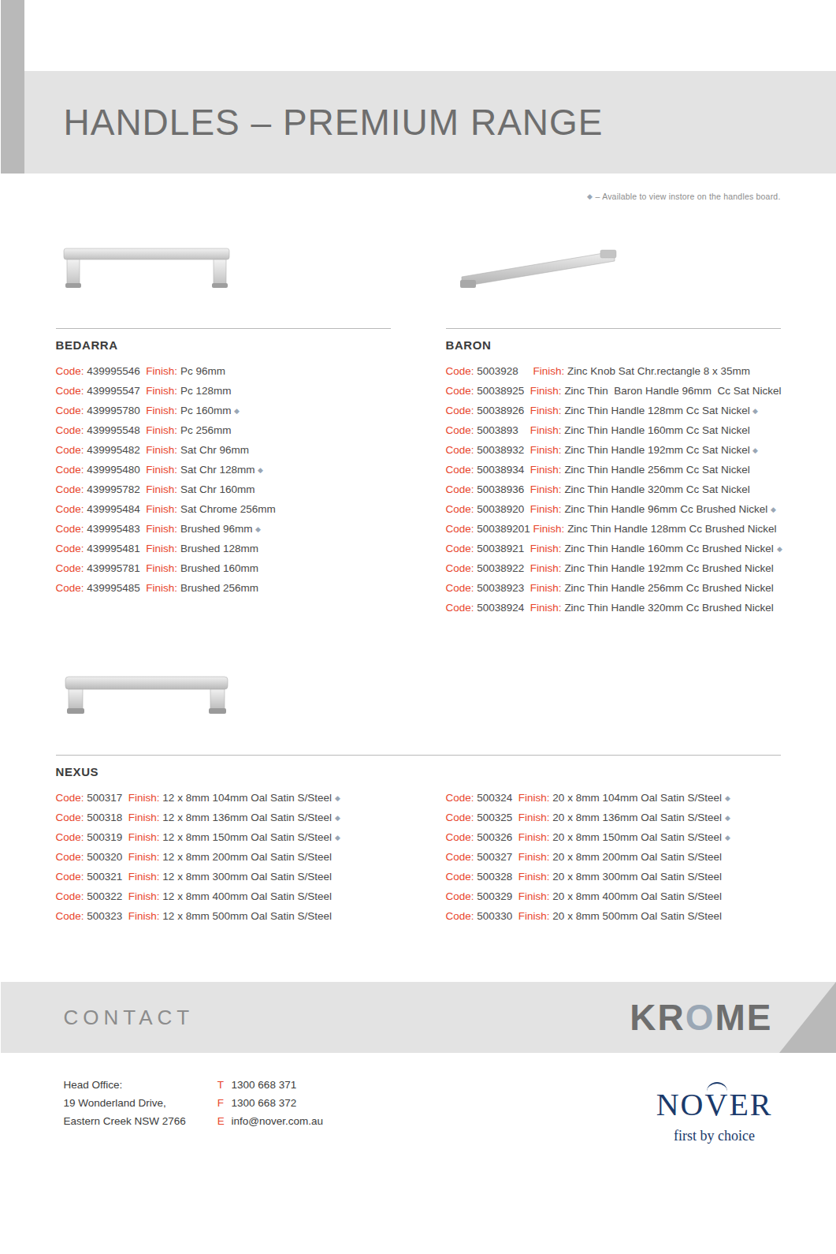Handles – Premium Range
◆ – Available to view instore on the handles board.
BEDARRA
Code: 439995546 Finish: Pc 96mm
Code: 439995547 Finish: Pc 128mm
Code: 439995780 Finish: Pc 160mm ◆
Code: 439995548 Finish: Pc 256mm
Code: 439995482 Finish: Sat Chr 96mm
Code: 439995480 Finish: Sat Chr 128mm ◆
Code: 439995782 Finish: Sat Chr 160mm
Code: 439995484 Finish: Sat Chrome 256mm
Code: 439995483 Finish: Brushed 96mm ◆
Code: 439995481 Finish: Brushed 128mm
Code: 439995781 Finish: Brushed 160mm
Code: 439995485 Finish: Brushed 256mm
BARON
Code: 5003928 Finish: Zinc Knob Sat Chr.rectangle 8 x 35mm
Code: 50038925 Finish: Zinc Thin Baron Handle 96mm Cc Sat Nickel
Code: 50038926 Finish: Zinc Thin Handle 128mm Cc Sat Nickel ◆
Code: 5003893 Finish: Zinc Thin Handle 160mm Cc Sat Nickel
Code: 50038932 Finish: Zinc Thin Handle 192mm Cc Sat Nickel ◆
Code: 50038934 Finish: Zinc Thin Handle 256mm Cc Sat Nickel
Code: 50038936 Finish: Zinc Thin Handle 320mm Cc Sat Nickel
Code: 50038920 Finish: Zinc Thin Handle 96mm Cc Brushed Nickel ◆
Code: 500389201 Finish: Zinc Thin Handle 128mm Cc Brushed Nickel
Code: 50038921 Finish: Zinc Thin Handle 160mm Cc Brushed Nickel ◆
Code: 50038922 Finish: Zinc Thin Handle 192mm Cc Brushed Nickel
Code: 50038923 Finish: Zinc Thin Handle 256mm Cc Brushed Nickel
Code: 50038924 Finish: Zinc Thin Handle 320mm Cc Brushed Nickel
NEXUS
Code: 500317 Finish: 12 x 8mm 104mm Oal Satin S/Steel ◆
Code: 500318 Finish: 12 x 8mm 136mm Oal Satin S/Steel ◆
Code: 500319 Finish: 12 x 8mm 150mm Oal Satin S/Steel ◆
Code: 500320 Finish: 12 x 8mm 200mm Oal Satin S/Steel
Code: 500321 Finish: 12 x 8mm 300mm Oal Satin S/Steel
Code: 500322 Finish: 12 x 8mm 400mm Oal Satin S/Steel
Code: 500323 Finish: 12 x 8mm 500mm Oal Satin S/Steel
Code: 500324 Finish: 20 x 8mm 104mm Oal Satin S/Steel ◆
Code: 500325 Finish: 20 x 8mm 136mm Oal Satin S/Steel ◆
Code: 500326 Finish: 20 x 8mm 150mm Oal Satin S/Steel ◆
Code: 500327 Finish: 20 x 8mm 200mm Oal Satin S/Steel
Code: 500328 Finish: 20 x 8mm 300mm Oal Satin S/Steel
Code: 500329 Finish: 20 x 8mm 400mm Oal Satin S/Steel
Code: 500330 Finish: 20 x 8mm 500mm Oal Satin S/Steel
Contact
KROME
Head Office:
19 Wonderland Drive,
Eastern Creek NSW 2766
T 1300 668 371
F 1300 668 372
E info@nover.com.au
NOVER
first by choice